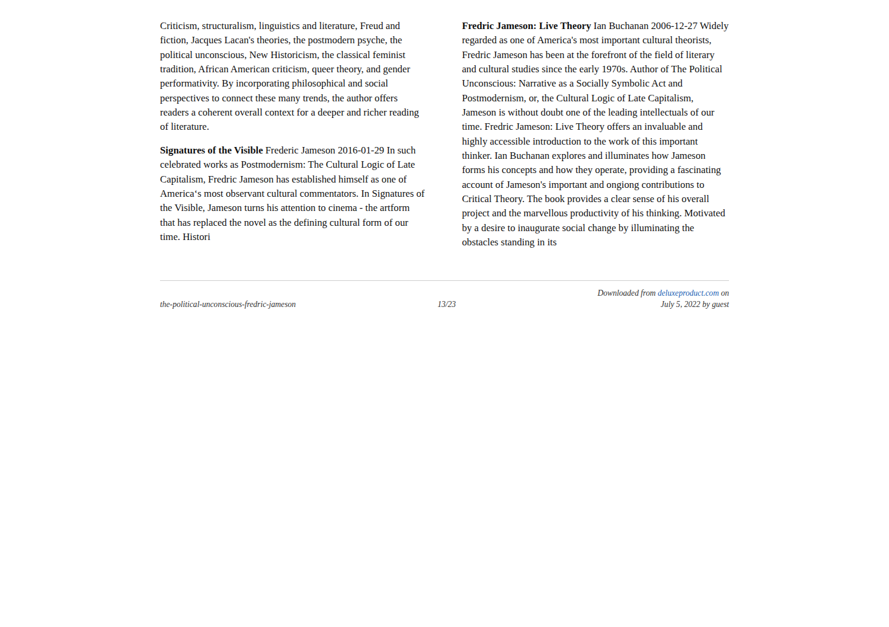Criticism, structuralism, linguistics and literature, Freud and fiction, Jacques Lacan's theories, the postmodern psyche, the political unconscious, New Historicism, the classical feminist tradition, African American criticism, queer theory, and gender performativity. By incorporating philosophical and social perspectives to connect these many trends, the author offers readers a coherent overall context for a deeper and richer reading of literature.
Signatures of the Visible Frederic Jameson 2016-01-29 In such celebrated works as Postmodernism: The Cultural Logic of Late Capitalism, Fredric Jameson has established himself as one of America‘s most observant cultural commentators. In Signatures of the Visible, Jameson turns his attention to cinema - the artform that has replaced the novel as the defining cultural form of our time. Histori
Fredric Jameson: Live Theory Ian Buchanan 2006-12-27 Widely regarded as one of America's most important cultural theorists, Fredric Jameson has been at the forefront of the field of literary and cultural studies since the early 1970s. Author of The Political Unconscious: Narrative as a Socially Symbolic Act and Postmodernism, or, the Cultural Logic of Late Capitalism, Jameson is without doubt one of the leading intellectuals of our time. Fredric Jameson: Live Theory offers an invaluable and highly accessible introduction to the work of this important thinker. Ian Buchanan explores and illuminates how Jameson forms his concepts and how they operate, providing a fascinating account of Jameson's important and ongiong contributions to Critical Theory. The book provides a clear sense of his overall project and the marvellous productivity of his thinking. Motivated by a desire to inaugurate social change by illuminating the obstacles standing in its
the-political-unconscious-fredric-jameson
13/23
Downloaded from deluxeproduct.com on
July 5, 2022 by guest